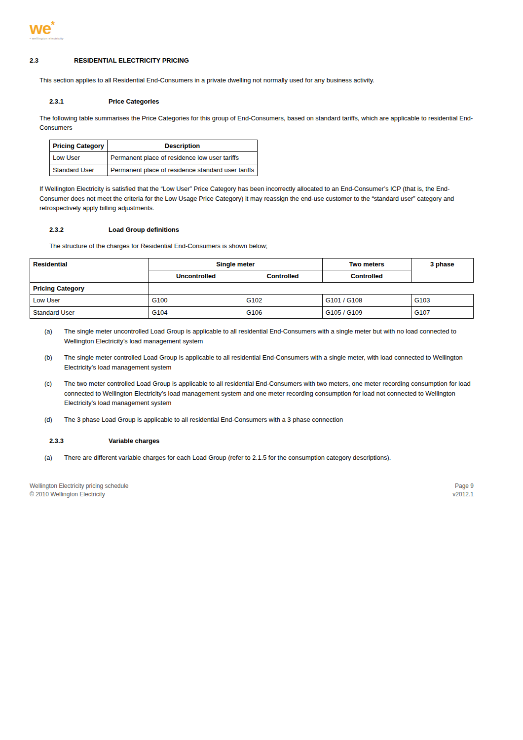we*
• wellington electricity
2.3 RESIDENTIAL ELECTRICITY PRICING
This section applies to all Residential End-Consumers in a private dwelling not normally used for any business activity.
2.3.1 Price Categories
The following table summarises the Price Categories for this group of End-Consumers, based on standard tariffs, which are applicable to residential End-Consumers
| Pricing Category | Description |
| --- | --- |
| Low User | Permanent place of residence low user tariffs |
| Standard User | Permanent place of residence standard user tariffs |
If Wellington Electricity is satisfied that the “Low User” Price Category has been incorrectly allocated to an End-Consumer’s ICP (that is, the End-Consumer does not meet the criteria for the Low Usage Price Category) it may reassign the end-use customer to the “standard user” category and retrospectively apply billing adjustments.
2.3.2 Load Group definitions
The structure of the charges for Residential End-Consumers is shown below;
| Residential | Single meter | Two meters | 3 phase |
| --- | --- | --- | --- |
| Uncontrolled | Controlled | Controlled |
| Pricing Category | |
| Low User | G100 | G102 | G101 / G108 | G103 |
| Standard User | G104 | G106 | G105 / G109 | G107 |
The single meter uncontrolled Load Group is applicable to all residential End-Consumers with a single meter but with no load connected to Wellington Electricity’s load management system
The single meter controlled Load Group is applicable to all residential End-Consumers with a single meter, with load connected to Wellington Electricity’s load management system
The two meter controlled Load Group is applicable to all residential End-Consumers with two meters, one meter recording consumption for load connected to Wellington Electricity’s load management system and one meter recording consumption for load not connected to Wellington Electricity’s load management system
The 3 phase Load Group is applicable to all residential End-Consumers with a 3 phase connection
2.3.3 Variable charges
There are different variable charges for each Load Group (refer to 2.1.5 for the consumption category descriptions).
Wellington Electricity pricing schedule
© 2010 Wellington Electricity
Page 9
v2012.1